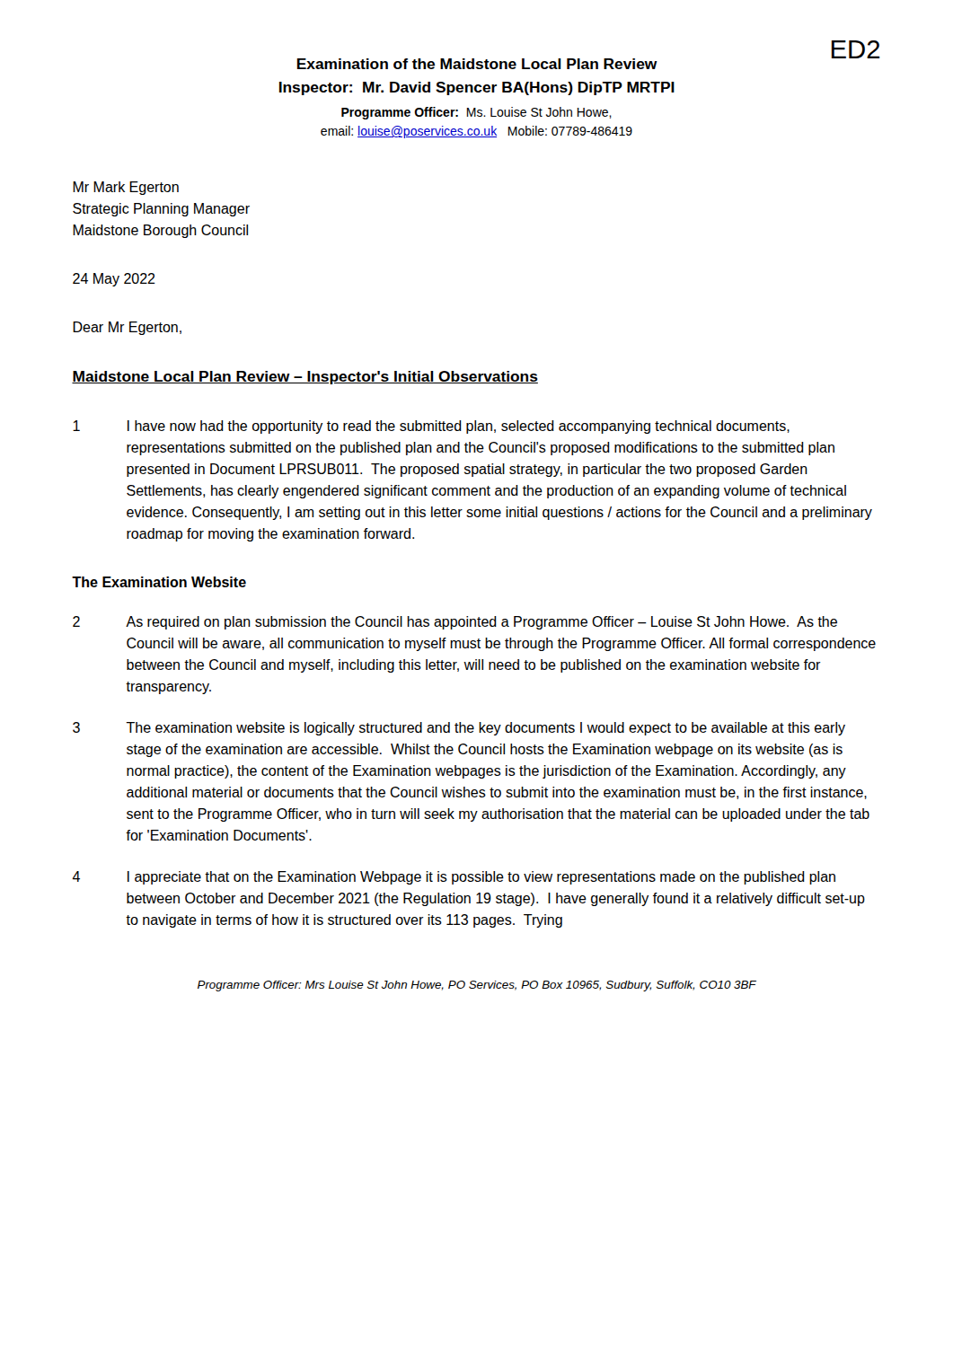ED2
Examination of the Maidstone Local Plan Review
Inspector: Mr. David Spencer BA(Hons) DipTP MRTPI
Programme Officer: Ms. Louise St John Howe,
email: louise@poservices.co.uk Mobile: 07789-486419
Mr Mark Egerton
Strategic Planning Manager
Maidstone Borough Council
24 May 2022
Dear Mr Egerton,
Maidstone Local Plan Review – Inspector's Initial Observations
I have now had the opportunity to read the submitted plan, selected accompanying technical documents, representations submitted on the published plan and the Council's proposed modifications to the submitted plan presented in Document LPRSUB011. The proposed spatial strategy, in particular the two proposed Garden Settlements, has clearly engendered significant comment and the production of an expanding volume of technical evidence. Consequently, I am setting out in this letter some initial questions / actions for the Council and a preliminary roadmap for moving the examination forward.
The Examination Website
As required on plan submission the Council has appointed a Programme Officer – Louise St John Howe. As the Council will be aware, all communication to myself must be through the Programme Officer. All formal correspondence between the Council and myself, including this letter, will need to be published on the examination website for transparency.
The examination website is logically structured and the key documents I would expect to be available at this early stage of the examination are accessible. Whilst the Council hosts the Examination webpage on its website (as is normal practice), the content of the Examination webpages is the jurisdiction of the Examination. Accordingly, any additional material or documents that the Council wishes to submit into the examination must be, in the first instance, sent to the Programme Officer, who in turn will seek my authorisation that the material can be uploaded under the tab for 'Examination Documents'.
I appreciate that on the Examination Webpage it is possible to view representations made on the published plan between October and December 2021 (the Regulation 19 stage). I have generally found it a relatively difficult set-up to navigate in terms of how it is structured over its 113 pages. Trying
Programme Officer: Mrs Louise St John Howe, PO Services, PO Box 10965, Sudbury, Suffolk, CO10 3BF